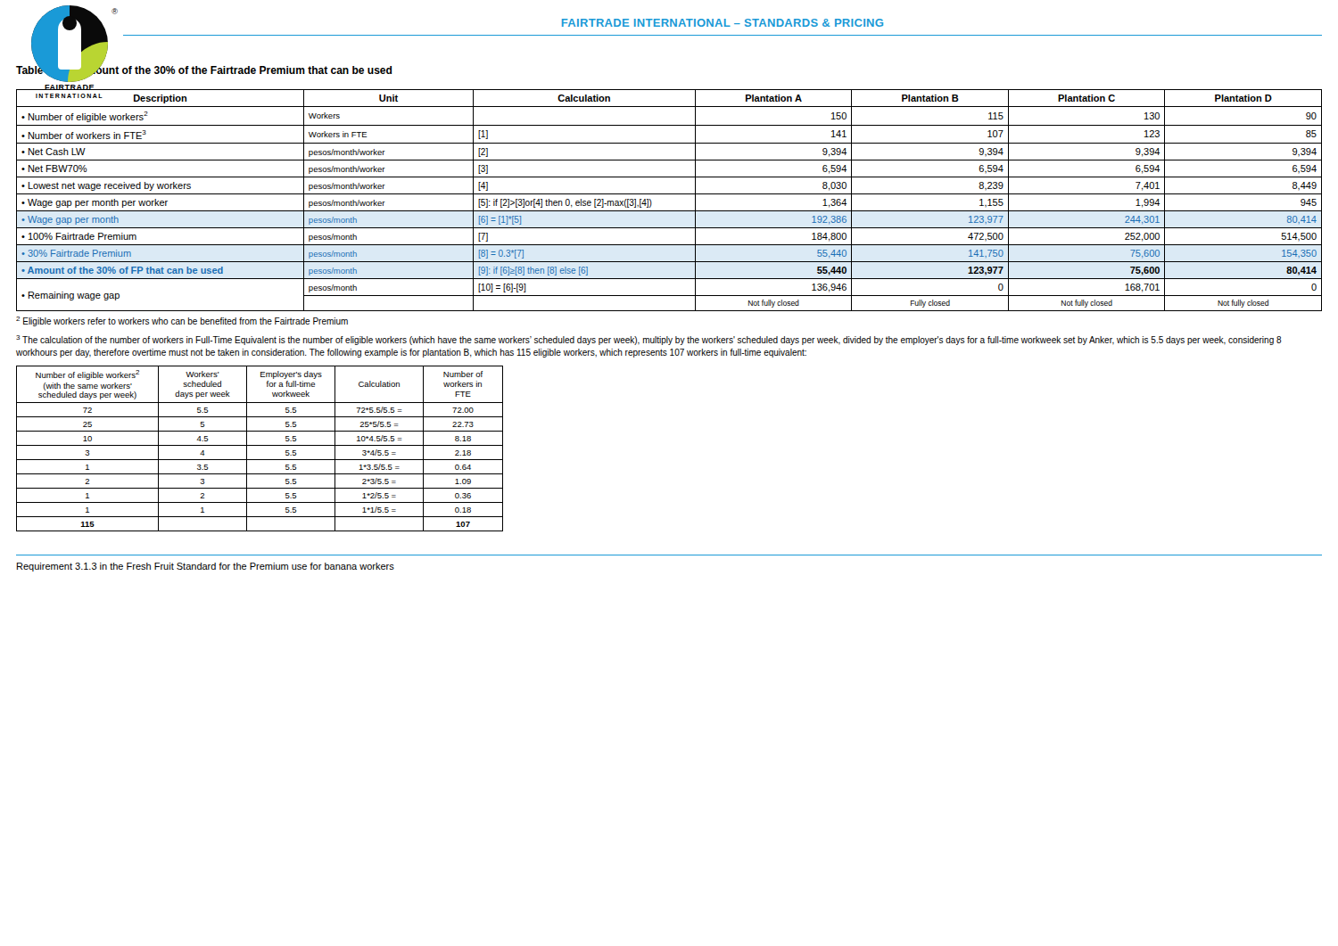®
FAIRTRADEINTERNATIONAL
FAIRTRADE INTERNATIONAL – STANDARDS & PRICING
Table 1. The amount of the 30% of the Fairtrade Premium that can be used
| Description | Unit | Calculation | Plantation A | Plantation B | Plantation C | Plantation D |
| --- | --- | --- | --- | --- | --- | --- |
| • Number of eligible workers 2 | Workers | | 150 | 115 | 130 | 90 |
| • Number of workers in FTE 3 | Workers in FTE | [1] | 141 | 107 | 123 | 85 |
| • Net Cash LW | pesos/month/worker | [2] | 9,394 | 9,394 | 9,394 | 9,394 |
| • Net FBW70% | pesos/month/worker | [3] | 6,594 | 6,594 | 6,594 | 6,594 |
| • Lowest net wage received by workers | pesos/month/worker | [4] | 8,030 | 8,239 | 7,401 | 8,449 |
| • Wage gap per month per worker | pesos/month/worker | [5]: if [2]>[3]or[4] then 0, else [2]-max([3],[4]) | 1,364 | 1,155 | 1,994 | 945 |
| • Wage gap per month | pesos/month | [6] = [1]*[5] | 192,386 | 123,977 | 244,301 | 80,414 |
| • 100% Fairtrade Premium | pesos/month | [7] | 184,800 | 472,500 | 252,000 | 514,500 |
| • 30% Fairtrade Premium | pesos/month | [8] = 0.3*[7] | 55,440 | 141,750 | 75,600 | 154,350 |
| • Amount of the 30% of FP that can be used | pesos/month | [9]: if [6]≥[8] then [8] else [6] | 55,440 | 123,977 | 75,600 | 80,414 |
| • Remaining wage gap | pesos/month | [10] = [6]-[9] | 136,946 | 0 | 168,701 | 0 |
| | | Not fully closed | Fully closed | Not fully closed | Not fully closed |
2 Eligible workers refer to workers who can be benefited from the Fairtrade Premium
3 The calculation of the number of workers in Full-Time Equivalent is the number of eligible workers (which have the same workers’ scheduled days per week), multiply by the workers' scheduled days per week, divided by the employer's days for a full-time workweek set by Anker, which is 5.5 days per week, considering 8 workhours per day, therefore overtime must not be taken in consideration. The following example is for plantation B, which has 115 eligible workers, which represents 107 workers in full-time equivalent:
| Number of eligible workers 2 (with the same workers' scheduled days per week) | Workers' scheduled days per week | Employer's days for a full-time workweek | Calculation | Number of workers in FTE |
| --- | --- | --- | --- | --- |
| 72 | 5.5 | 5.5 | 72*5.5/5.5 = | 72.00 |
| 25 | 5 | 5.5 | 25*5/5.5 = | 22.73 |
| 10 | 4.5 | 5.5 | 10*4.5/5.5 = | 8.18 |
| 3 | 4 | 5.5 | 3*4/5.5 = | 2.18 |
| 1 | 3.5 | 5.5 | 1*3.5/5.5 = | 0.64 |
| 2 | 3 | 5.5 | 2*3/5.5 = | 1.09 |
| 1 | 2 | 5.5 | 1*2/5.5 = | 0.36 |
| 1 | 1 | 5.5 | 1*1/5.5 = | 0.18 |
| 115 | | | | 107 |
Requirement 3.1.3 in the Fresh Fruit Standard for the Premium use for banana workers